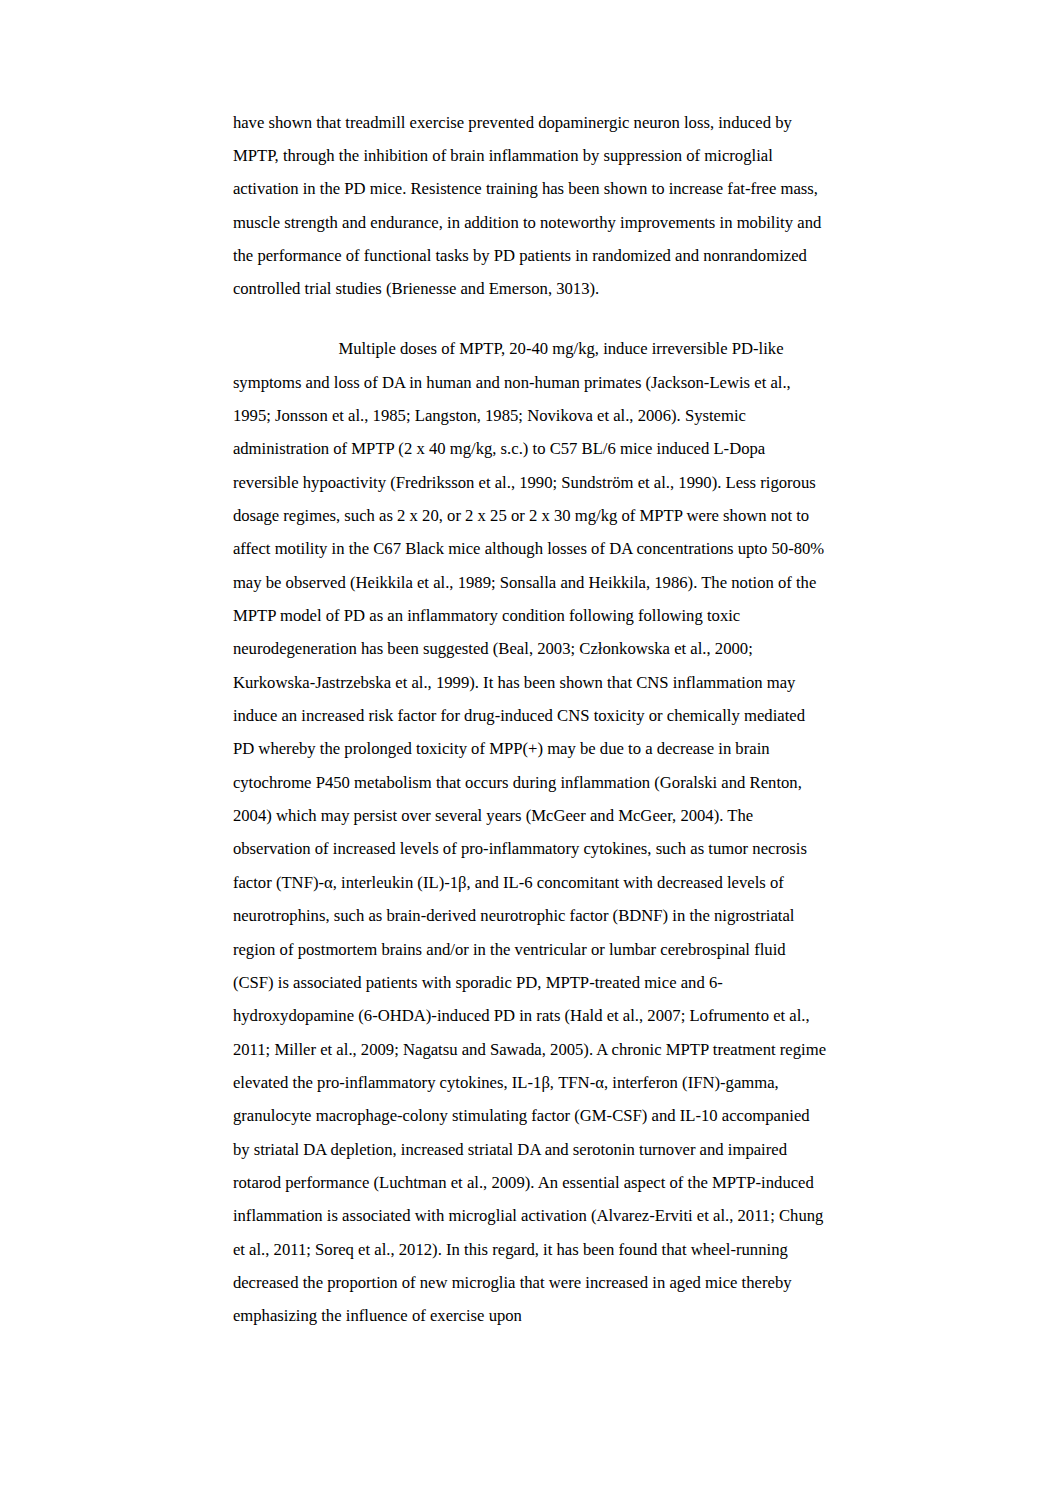have shown that treadmill exercise prevented dopaminergic neuron loss, induced by MPTP, through the inhibition of brain inflammation by suppression of microglial activation in the PD mice. Resistence training has been shown to increase fat-free mass, muscle strength and endurance, in addition to noteworthy improvements in mobility and the performance of functional tasks by PD patients in randomized and nonrandomized controlled trial studies (Brienesse and Emerson, 3013).
Multiple doses of MPTP, 20-40 mg/kg, induce irreversible PD-like symptoms and loss of DA in human and non-human primates (Jackson-Lewis et al., 1995; Jonsson et al., 1985; Langston, 1985; Novikova et al., 2006). Systemic administration of MPTP (2 x 40 mg/kg, s.c.) to C57 BL/6 mice induced L-Dopa reversible hypoactivity (Fredriksson et al., 1990; Sundström et al., 1990). Less rigorous dosage regimes, such as 2 x 20, or 2 x 25 or 2 x 30 mg/kg of MPTP were shown not to affect motility in the C67 Black mice although losses of DA concentrations upto 50-80% may be observed (Heikkila et al., 1989; Sonsalla and Heikkila, 1986). The notion of the MPTP model of PD as an inflammatory condition following following toxic neurodegeneration has been suggested (Beal, 2003; Członkowska et al., 2000; Kurkowska-Jastrzebska et al., 1999). It has been shown that CNS inflammation may induce an increased risk factor for drug-induced CNS toxicity or chemically mediated PD whereby the prolonged toxicity of MPP(+) may be due to a decrease in brain cytochrome P450 metabolism that occurs during inflammation (Goralski and Renton, 2004) which may persist over several years (McGeer and McGeer, 2004). The observation of increased levels of pro-inflammatory cytokines, such as tumor necrosis factor (TNF)-α, interleukin (IL)-1β, and IL-6 concomitant with decreased levels of neurotrophins, such as brain-derived neurotrophic factor (BDNF) in the nigrostriatal region of postmortem brains and/or in the ventricular or lumbar cerebrospinal fluid (CSF) is associated patients with sporadic PD, MPTP-treated mice and 6-hydroxydopamine (6-OHDA)-induced PD in rats (Hald et al., 2007; Lofrumento et al., 2011; Miller et al., 2009; Nagatsu and Sawada, 2005). A chronic MPTP treatment regime elevated the pro-inflammatory cytokines, IL-1β, TFN-α, interferon (IFN)-gamma, granulocyte macrophage-colony stimulating factor (GM-CSF) and IL-10 accompanied by striatal DA depletion, increased striatal DA and serotonin turnover and impaired rotarod performance (Luchtman et al., 2009). An essential aspect of the MPTP-induced inflammation is associated with microglial activation (Alvarez-Erviti et al., 2011; Chung et al., 2011; Soreq et al., 2012). In this regard, it has been found that wheel-running decreased the proportion of new microglia that were increased in aged mice thereby emphasizing the influence of exercise upon